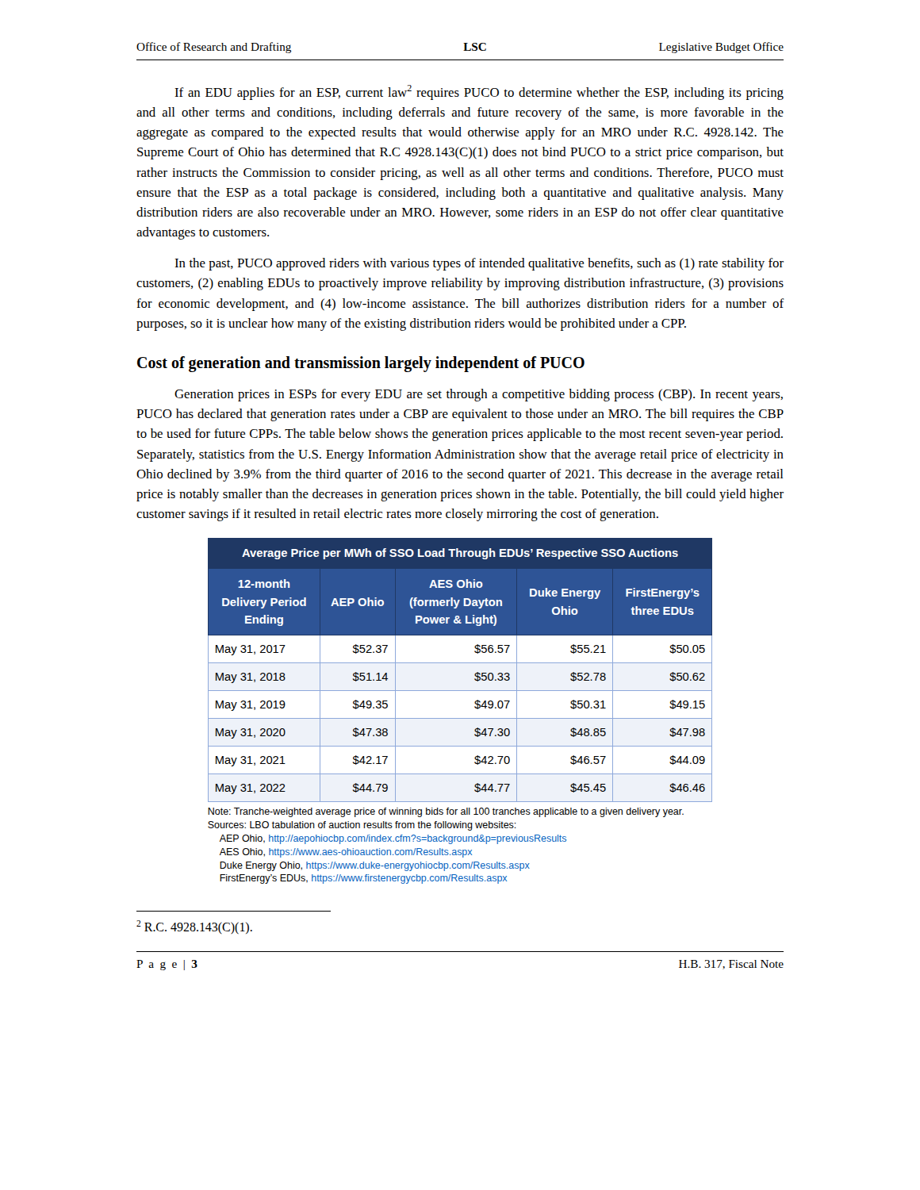Office of Research and Drafting LSC Legislative Budget Office
If an EDU applies for an ESP, current law2 requires PUCO to determine whether the ESP, including its pricing and all other terms and conditions, including deferrals and future recovery of the same, is more favorable in the aggregate as compared to the expected results that would otherwise apply for an MRO under R.C. 4928.142. The Supreme Court of Ohio has determined that R.C 4928.143(C)(1) does not bind PUCO to a strict price comparison, but rather instructs the Commission to consider pricing, as well as all other terms and conditions. Therefore, PUCO must ensure that the ESP as a total package is considered, including both a quantitative and qualitative analysis. Many distribution riders are also recoverable under an MRO. However, some riders in an ESP do not offer clear quantitative advantages to customers.
In the past, PUCO approved riders with various types of intended qualitative benefits, such as (1) rate stability for customers, (2) enabling EDUs to proactively improve reliability by improving distribution infrastructure, (3) provisions for economic development, and (4) low-income assistance. The bill authorizes distribution riders for a number of purposes, so it is unclear how many of the existing distribution riders would be prohibited under a CPP.
Cost of generation and transmission largely independent of PUCO
Generation prices in ESPs for every EDU are set through a competitive bidding process (CBP). In recent years, PUCO has declared that generation rates under a CBP are equivalent to those under an MRO. The bill requires the CBP to be used for future CPPs. The table below shows the generation prices applicable to the most recent seven-year period. Separately, statistics from the U.S. Energy Information Administration show that the average retail price of electricity in Ohio declined by 3.9% from the third quarter of 2016 to the second quarter of 2021. This decrease in the average retail price is notably smaller than the decreases in generation prices shown in the table. Potentially, the bill could yield higher customer savings if it resulted in retail electric rates more closely mirroring the cost of generation.
Average Price per MWh of SSO Load Through EDUs’ Respective SSO Auctions
| 12-month Delivery Period Ending | AEP Ohio | AES Ohio (formerly Dayton Power & Light) | Duke Energy Ohio | FirstEnergy’s three EDUs |
| --- | --- | --- | --- | --- |
| May 31, 2017 | $52.37 | $56.57 | $55.21 | $50.05 |
| May 31, 2018 | $51.14 | $50.33 | $52.78 | $50.62 |
| May 31, 2019 | $49.35 | $49.07 | $50.31 | $49.15 |
| May 31, 2020 | $47.38 | $47.30 | $48.85 | $47.98 |
| May 31, 2021 | $42.17 | $42.70 | $46.57 | $44.09 |
| May 31, 2022 | $44.79 | $44.77 | $45.45 | $46.46 |
Note: Tranche-weighted average price of winning bids for all 100 tranches applicable to a given delivery year.
Sources: LBO tabulation of auction results from the following websites:
AEP Ohio, http://aepohiocbp.com/index.cfm?s=background&p=previousResults
AES Ohio, https://www.aes-ohioauction.com/Results.aspx
Duke Energy Ohio, https://www.duke-energyohiocbp.com/Results.aspx
FirstEnergy’s EDUs, https://www.firstenergycbp.com/Results.aspx
2 R.C. 4928.143(C)(1).
P a g e | 3 H.B. 317, Fiscal Note